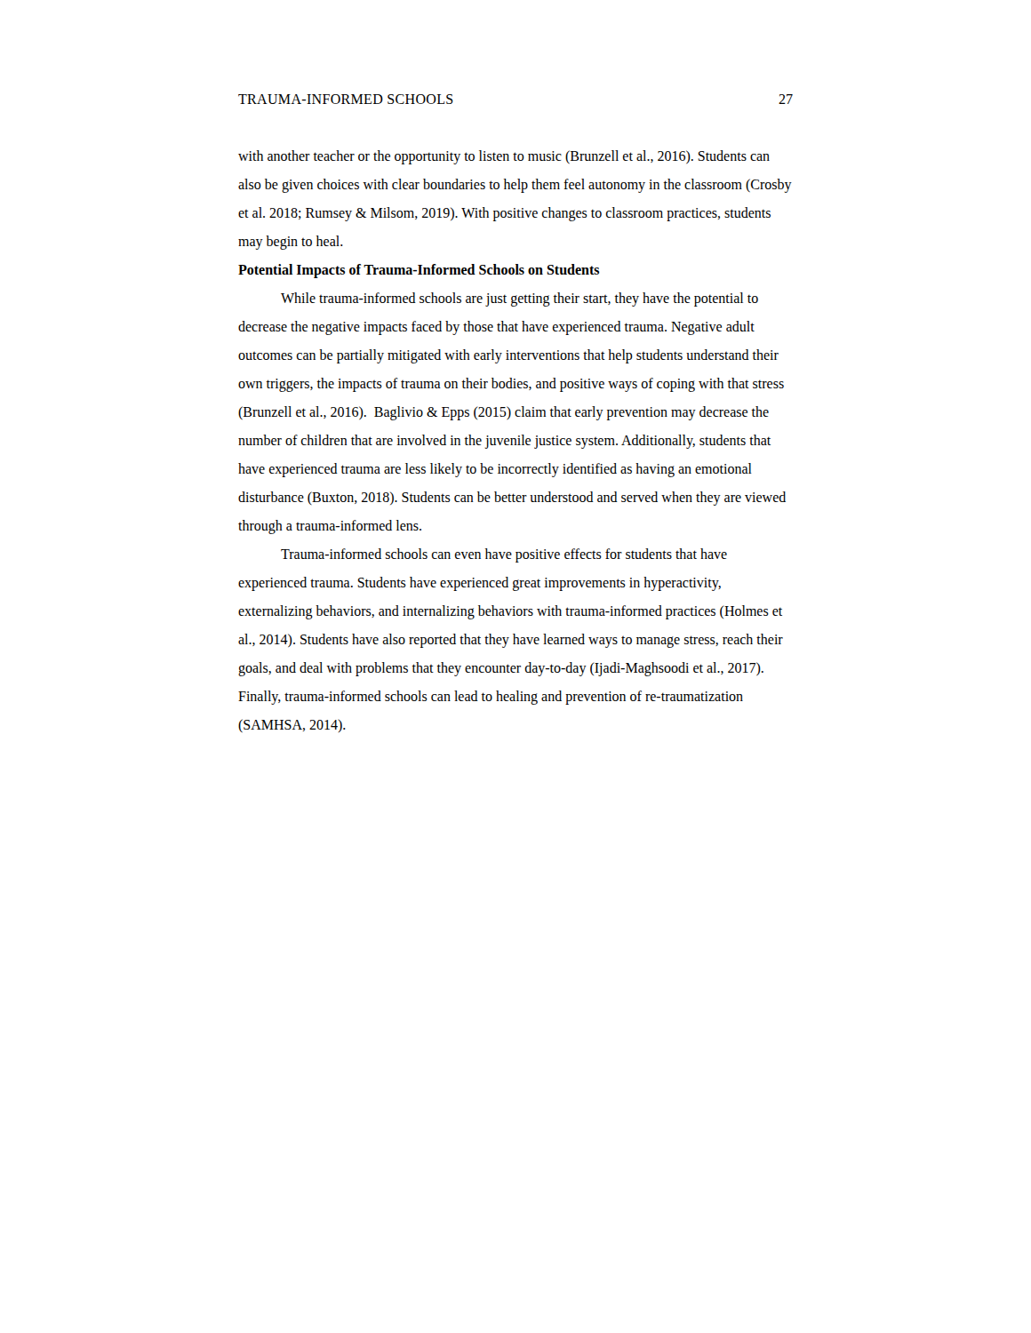Trauma-Informed Schools 27
with another teacher or the opportunity to listen to music (Brunzell et al., 2016). Students can also be given choices with clear boundaries to help them feel autonomy in the classroom (Crosby et al. 2018; Rumsey & Milsom, 2019). With positive changes to classroom practices, students may begin to heal.
Potential Impacts of Trauma-Informed Schools on Students
While trauma-informed schools are just getting their start, they have the potential to decrease the negative impacts faced by those that have experienced trauma. Negative adult outcomes can be partially mitigated with early interventions that help students understand their own triggers, the impacts of trauma on their bodies, and positive ways of coping with that stress (Brunzell et al., 2016). Baglivio & Epps (2015) claim that early prevention may decrease the number of children that are involved in the juvenile justice system. Additionally, students that have experienced trauma are less likely to be incorrectly identified as having an emotional disturbance (Buxton, 2018). Students can be better understood and served when they are viewed through a trauma-informed lens.
Trauma-informed schools can even have positive effects for students that have experienced trauma. Students have experienced great improvements in hyperactivity, externalizing behaviors, and internalizing behaviors with trauma-informed practices (Holmes et al., 2014). Students have also reported that they have learned ways to manage stress, reach their goals, and deal with problems that they encounter day-to-day (Ijadi-Maghsoodi et al., 2017). Finally, trauma-informed schools can lead to healing and prevention of re-traumatization (SAMHSA, 2014).